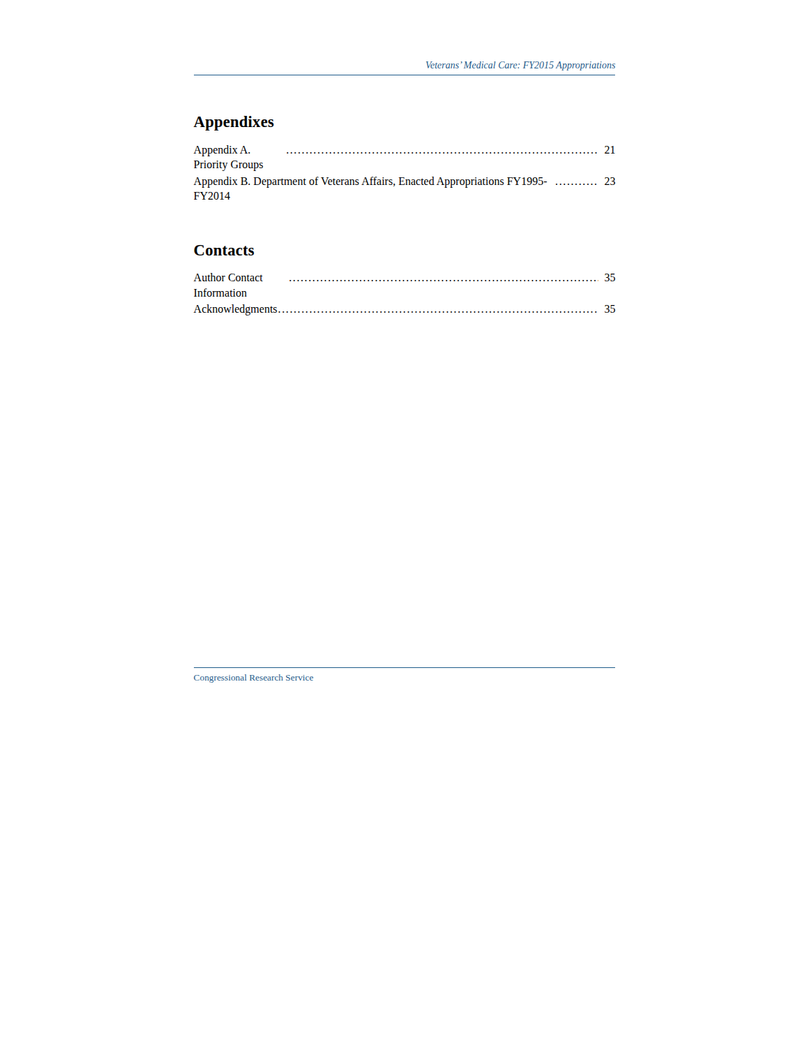Veterans’ Medical Care: FY2015 Appropriations
Appendixes
Appendix A. Priority Groups ................................................................................................................. 21
Appendix B. Department of Veterans Affairs, Enacted Appropriations FY1995-FY2014 ............ 23
Contacts
Author Contact Information ......................................................................................................... 35
Acknowledgments ..................................................................................................................... 35
Congressional Research Service